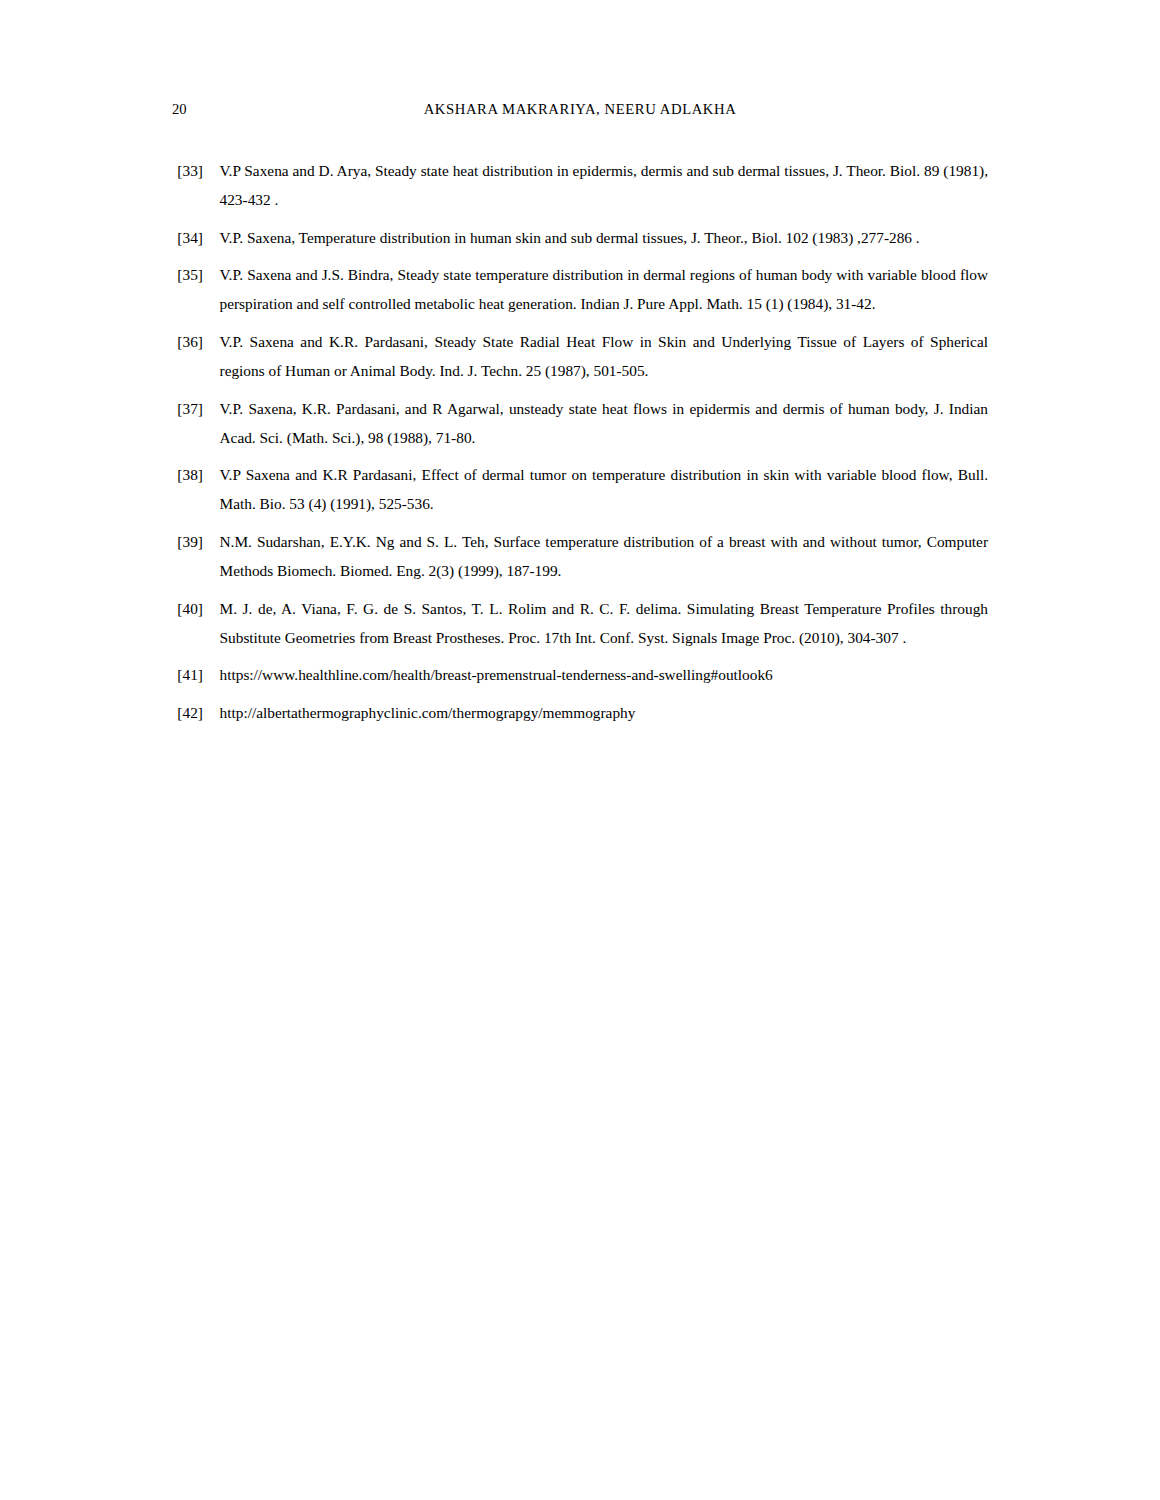20 AKSHARA MAKRARIYA, NEERU ADLAKHA
[33] V.P Saxena and D. Arya, Steady state heat distribution in epidermis, dermis and sub dermal tissues, J. Theor. Biol. 89 (1981), 423-432 .
[34] V.P. Saxena, Temperature distribution in human skin and sub dermal tissues, J. Theor., Biol. 102 (1983) ,277-286 .
[35] V.P. Saxena and J.S. Bindra, Steady state temperature distribution in dermal regions of human body with variable blood flow perspiration and self controlled metabolic heat generation. Indian J. Pure Appl. Math. 15 (1) (1984), 31-42.
[36] V.P. Saxena and K.R. Pardasani, Steady State Radial Heat Flow in Skin and Underlying Tissue of Layers of Spherical regions of Human or Animal Body. Ind. J. Techn. 25 (1987), 501-505.
[37] V.P. Saxena, K.R. Pardasani, and R Agarwal, unsteady state heat flows in epidermis and dermis of human body, J. Indian Acad. Sci. (Math. Sci.), 98 (1988), 71-80.
[38] V.P Saxena and K.R Pardasani, Effect of dermal tumor on temperature distribution in skin with variable blood flow, Bull. Math. Bio. 53 (4) (1991), 525-536.
[39] N.M. Sudarshan, E.Y.K. Ng and S. L. Teh, Surface temperature distribution of a breast with and without tumor, Computer Methods Biomech. Biomed. Eng. 2(3) (1999), 187-199.
[40] M. J. de, A. Viana, F. G. de S. Santos, T. L. Rolim and R. C. F. delima. Simulating Breast Temperature Profiles through Substitute Geometries from Breast Prostheses. Proc. 17th Int. Conf. Syst. Signals Image Proc. (2010), 304-307 .
[41] https://www.healthline.com/health/breast-premenstrual-tenderness-and-swelling#outlook6
[42] http://albertathermographyclinic.com/thermograpgy/memmography